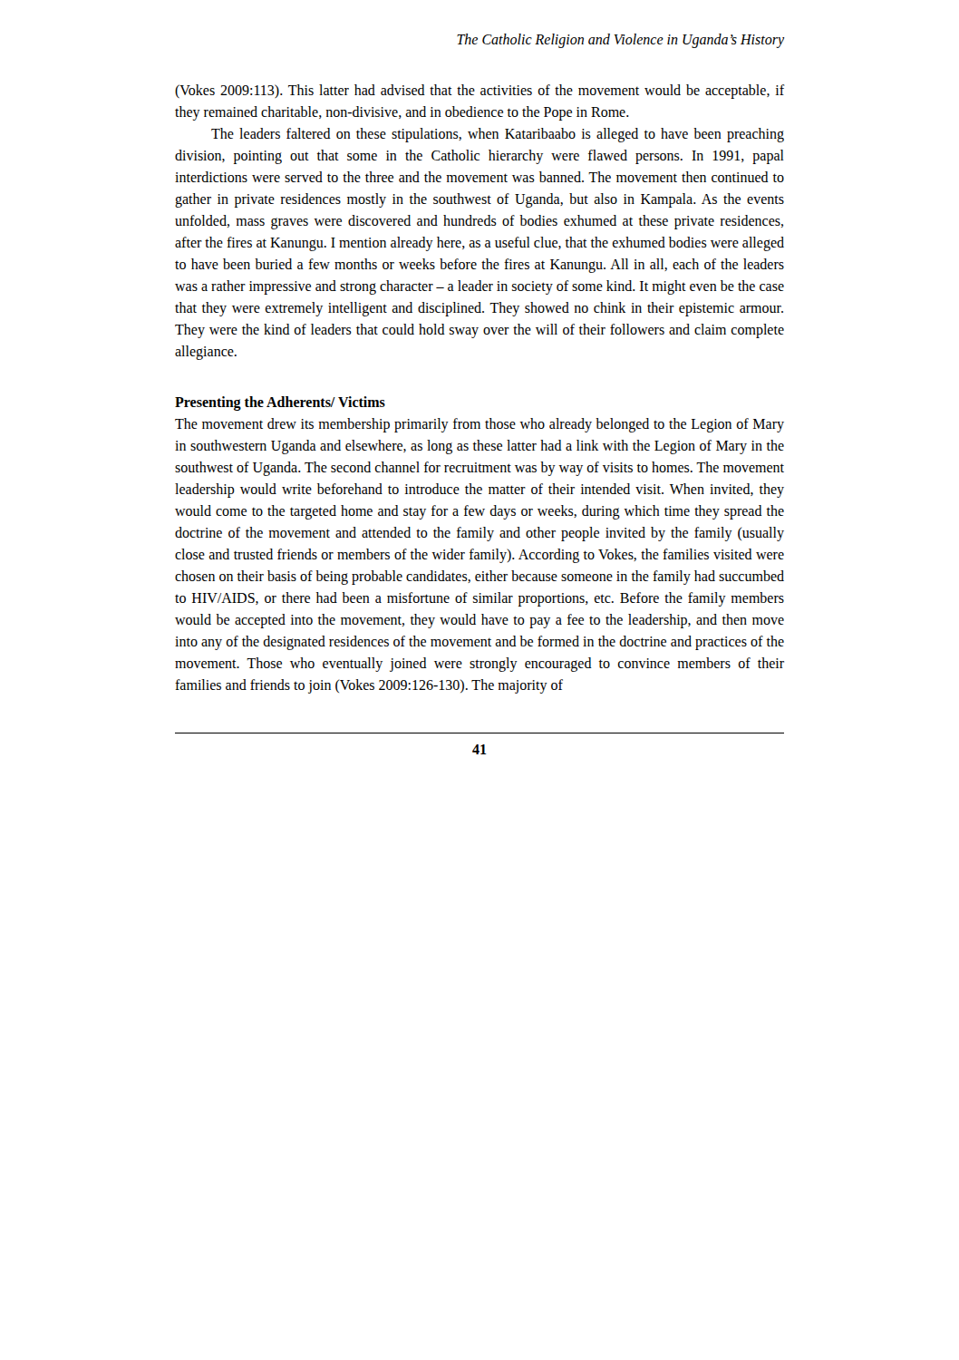The Catholic Religion and Violence in Uganda’s History
(Vokes 2009:113). This latter had advised that the activities of the movement would be acceptable, if they remained charitable, non-divisive, and in obedience to the Pope in Rome.
The leaders faltered on these stipulations, when Kataribaabo is alleged to have been preaching division, pointing out that some in the Catholic hierarchy were flawed persons. In 1991, papal interdictions were served to the three and the movement was banned. The movement then continued to gather in private residences mostly in the southwest of Uganda, but also in Kampala. As the events unfolded, mass graves were discovered and hundreds of bodies exhumed at these private residences, after the fires at Kanungu. I mention already here, as a useful clue, that the exhumed bodies were alleged to have been buried a few months or weeks before the fires at Kanungu. All in all, each of the leaders was a rather impressive and strong character – a leader in society of some kind. It might even be the case that they were extremely intelligent and disciplined. They showed no chink in their epistemic armour. They were the kind of leaders that could hold sway over the will of their followers and claim complete allegiance.
Presenting the Adherents/ Victims
The movement drew its membership primarily from those who already belonged to the Legion of Mary in southwestern Uganda and elsewhere, as long as these latter had a link with the Legion of Mary in the southwest of Uganda. The second channel for recruitment was by way of visits to homes. The movement leadership would write beforehand to introduce the matter of their intended visit. When invited, they would come to the targeted home and stay for a few days or weeks, during which time they spread the doctrine of the movement and attended to the family and other people invited by the family (usually close and trusted friends or members of the wider family). According to Vokes, the families visited were chosen on their basis of being probable candidates, either because someone in the family had succumbed to HIV/AIDS, or there had been a misfortune of similar proportions, etc. Before the family members would be accepted into the movement, they would have to pay a fee to the leadership, and then move into any of the designated residences of the movement and be formed in the doctrine and practices of the movement. Those who eventually joined were strongly encouraged to convince members of their families and friends to join (Vokes 2009:126-130). The majority of
41